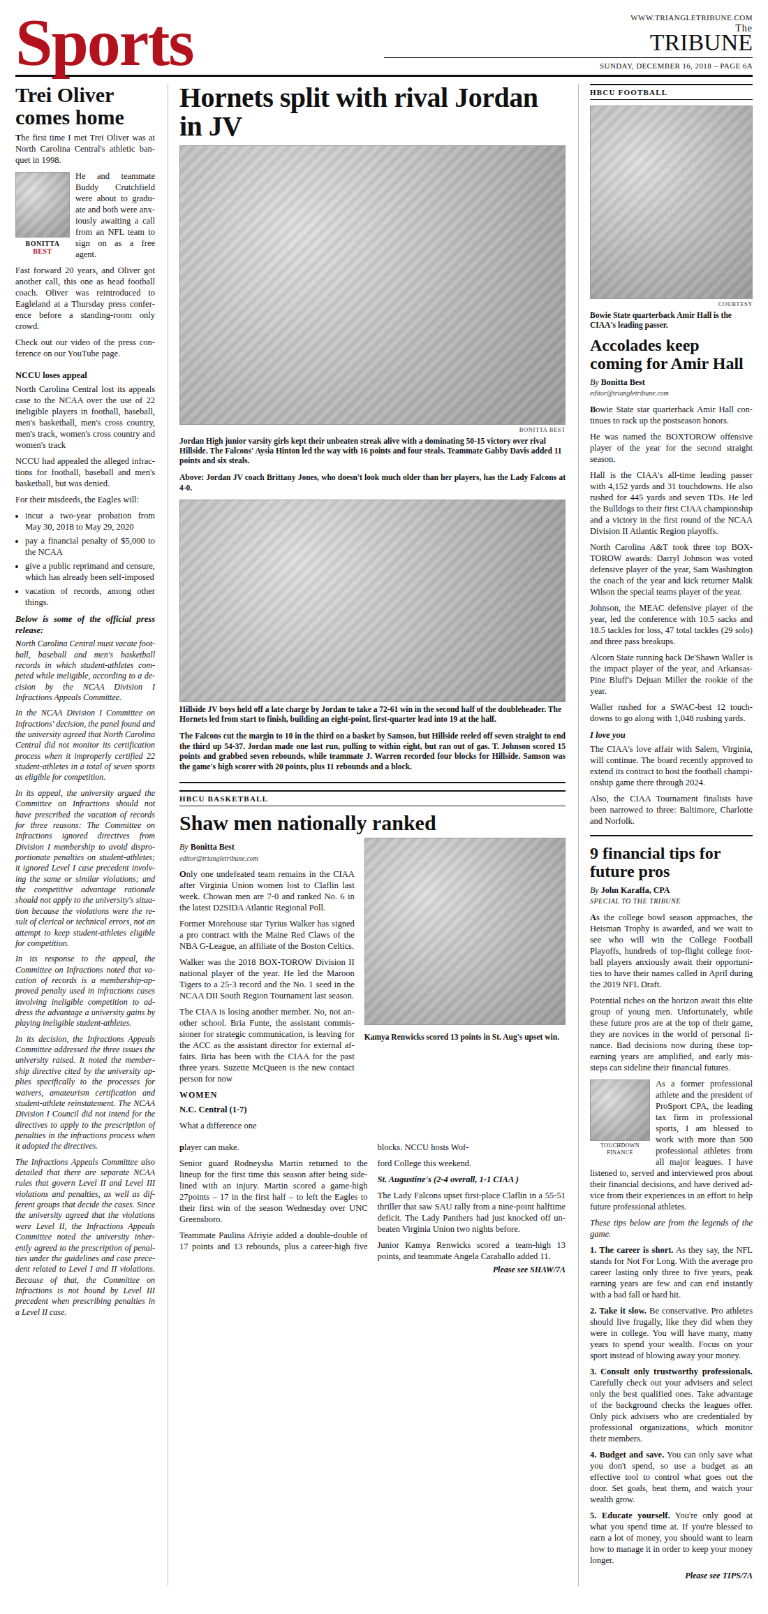Sports
WWW.TRIANGLETRIBUNE.COM
The TRIBUNE
SUNDAY, DECEMBER 16, 2018 – PAGE 6A
Trei Oliver comes home
The first time I met Trei Oliver was at North Carolina Central's athletic banquet in 1998.
BONITTA BEST
He and teammate Buddy Crutchfield were about to graduate and both were anxiously awaiting a call from an NFL team to sign on as a free agent.
Fast forward 20 years, and Oliver got another call, this one as head football coach. Oliver was reintroduced to Eagleland at a Thursday press conference before a standing-room only crowd.
Check out our video of the press conference on our YouTube page.
NCCU loses appeal
North Carolina Central lost its appeals case to the NCAA over the use of 22 ineligible players in football, baseball, men's basketball, men's cross country, men's track, women's cross country and women's track
NCCU had appealed the alleged infractions for football, baseball and men's basketball, but was denied.
For their misdeeds, the Eagles will:
incur a two-year probation from May 30, 2018 to May 29, 2020
pay a financial penalty of $5,000 to the NCAA
give a public reprimand and censure, which has already been self-imposed
vacation of records, among other things.
Below is some of the official press release:
North Carolina Central must vacate football, baseball and men's basketball records in which student-athletes competed while ineligible, according to a decision by the NCAA Division I Infractions Appeals Committee.
In the NCAA Division I Committee on Infractions' decision, the panel found and the university agreed that North Carolina Central did not monitor its certification process when it improperly certified 22 student-athletes in a total of seven sports as eligible for competition.
In its appeal, the university argued the Committee on Infractions should not have prescribed the vacation of records for three reasons: The Committee on Infractions ignored directives from Division I membership to avoid disproportionate penalties on student-athletes; it ignored Level I case precedent involving the same or similar violations; and the competitive advantage rationale should not apply to the university's situation because the violations were the result of clerical or technical errors, not an attempt to keep student-athletes eligible for competition.
In its response to the appeal, the Committee on Infractions noted that vacation of records is a membership-approved penalty used in infractions cases involving ineligible competition to address the advantage a university gains by playing ineligible student-athletes.
In its decision, the Infractions Appeals Committee addressed the three issues the university raised. It noted the membership directive cited by the university applies specifically to the processes for waivers, amateurism certification and student-athlete reinstatement. The NCAA Division I Council did not intend for the directives to apply to the prescription of penalties in the infractions process when it adopted the directives.
The Infractions Appeals Committee also detailed that there are separate NCAA rules that govern Level II and Level III violations and penalties, as well as different groups that decide the cases. Since the university agreed that the violations were Level II, the Infractions Appeals Committee noted the university inherently agreed to the prescription of penalties under the guidelines and case precedent related to Level I and II violations. Because of that, the Committee on Infractions is not bound by Level III precedent when prescribing penalties in a Level II case.
Hornets split with rival Jordan in JV
BONITTA BEST
Jordan High junior varsity girls kept their unbeaten streak alive with a dominating 50-15 victory over rival Hillside. The Falcons' Aysia Hinton led the way with 16 points and four steals. Teammate Gabby Davis added 11 points and six steals.
Above: Jordan JV coach Brittany Jones, who doesn't look much older than her players, has the Lady Falcons at 4-0.
Hillside JV boys held off a late charge by Jordan to take a 72-61 win in the second half of the doubleheader. The Hornets led from start to finish, building an eight-point, first-quarter lead into 19 at the half.
The Falcons cut the margin to 10 in the third on a basket by Samson, but Hillside reeled off seven straight to end the third up 54-37. Jordan made one last run, pulling to within eight, but ran out of gas. T. Johnson scored 15 points and grabbed seven rebounds, while teammate J. Warren recorded four blocks for Hillside. Samson was the game's high scorer with 20 points, plus 11 rebounds and a block.
HBCU Basketball
Shaw men nationally ranked
By Bonitta Best
editor@triangletribune.com
Only one undefeated team remains in the CIAA after Virginia Union women lost to Claflin last week. Chowan men are 7-0 and ranked No. 6 in the latest D2SIDA Atlantic Regional Poll.
Former Morehouse star Tyrius Walker has signed a pro contract with the Maine Red Claws of the NBA G-League, an affiliate of the Boston Celtics.
Walker was the 2018 BOX-TOROW Division II national player of the year. He led the Maroon Tigers to a 25-3 record and the No. 1 seed in the NCAA DII South Region Tournament last season.
The CIAA is losing another member. No, not another school. Bria Funte, the assistant commissioner for strategic communication, is leaving for the ACC as the assistant director for external affairs. Bria has been with the CIAA for the past three years. Suzette McQueen is the new contact person for now
WOMEN
N.C. Central (1-7)
What a difference one
Kamya Renwicks scored 13 points in St. Aug's upset win.
player can make.
Senior guard Rodneysha Martin returned to the lineup for the first time this season after being sidelined with an injury. Martin scored a game-high 27points – 17 in the first half – to left the Eagles to their first win of the season Wednesday over UNC Greensboro.
Teammate Paulina Afriyie added a double-double of 17 points and 13 rebounds, plus a career-high five blocks. NCCU hosts Wof-
ford College this weekend.
St. Augustine's (2-4 overall, 1-1 CIAA )
The Lady Falcons upset first-place Claflin in a 55-51 thriller that saw SAU rally from a nine-point halftime deficit. The Lady Panthers had just knocked off unbeaten Virginia Union two nights before.
Junior Kamya Renwicks scored a team-high 13 points, and teammate Angela Caraballo added 11.
Please see SHAW/7A
HBCU Football
COURTESY
Bowie State quarterback Amir Hall is the CIAA's leading passer.
Accolades keep coming for Amir Hall
By Bonitta Best
editor@triangletribune.com
Bowie State star quarterback Amir Hall continues to rack up the postseason honors.
He was named the BOXTOROW offensive player of the year for the second straight season.
Hall is the CIAA's all-time leading passer with 4,152 yards and 31 touchdowns. He also rushed for 445 yards and seven TDs. He led the Bulldogs to their first CIAA championship and a victory in the first round of the NCAA Division II Atlantic Region playoffs.
North Carolina A&T took three top BOX-TOROW awards: Darryl Johnson was voted defensive player of the year, Sam Washington the coach of the year and kick returner Malik Wilson the special teams player of the year.
Johnson, the MEAC defensive player of the year, led the conference with 10.5 sacks and 18.5 tackles for loss, 47 total tackles (29 solo) and three pass breakups.
Alcorn State running back De'Shawn Waller is the impact player of the year, and Arkansas-Pine Bluff's Dejuan Miller the rookie of the year.
Waller rushed for a SWAC-best 12 touchdowns to go along with 1,048 rushing yards.
I love you
The CIAA's love affair with Salem, Virginia, will continue. The board recently approved to extend its contract to host the football championship game there through 2024.
Also, the CIAA Tournament finalists have been narrowed to three: Baltimore, Charlotte and Norfolk.
9 financial tips for future pros
By John Karaffa, CPA
Special to the Tribune
As the college bowl season approaches, the Heisman Trophy is awarded, and we wait to see who will win the College Football Playoffs, hundreds of top-flight college football players anxiously await their opportunities to have their names called in April during the 2019 NFL Draft.
Potential riches on the horizon await this elite group of young men. Unfortunately, while these future pros are at the top of their game, they are novices in the world of personal finance. Bad decisions now during these top-earning years are amplified, and early missteps can sideline their financial futures.
Touchdown Finance
As a former professional athlete and the president of ProSport CPA, the leading tax firm in professional sports, I am blessed to work with more than 500 professional athletes from all major leagues. I have listened to, served and interviewed pros about their financial decisions, and have derived advice from their experiences in an effort to help future professional athletes.
These tips below are from the legends of the game.
1. The career is short. As they say, the NFL stands for Not For Long. With the average pro career lasting only three to five years, peak earning years are few and can end instantly with a bad fall or hard hit.
2. Take it slow. Be conservative. Pro athletes should live frugally, like they did when they were in college. You will have many, many years to spend your wealth. Focus on your sport instead of blowing away your money.
3. Consult only trustworthy professionals. Carefully check out your advisers and select only the best qualified ones. Take advantage of the background checks the leagues offer. Only pick advisers who are credentialed by professional organizations, which monitor their members.
4. Budget and save. You can only save what you don't spend, so use a budget as an effective tool to control what goes out the door. Set goals, beat them, and watch your wealth grow.
5. Educate yourself. You're only good at what you spend time at. If you're blessed to earn a lot of money, you should want to learn how to manage it in order to keep your money longer.
Please see TIPS/7A